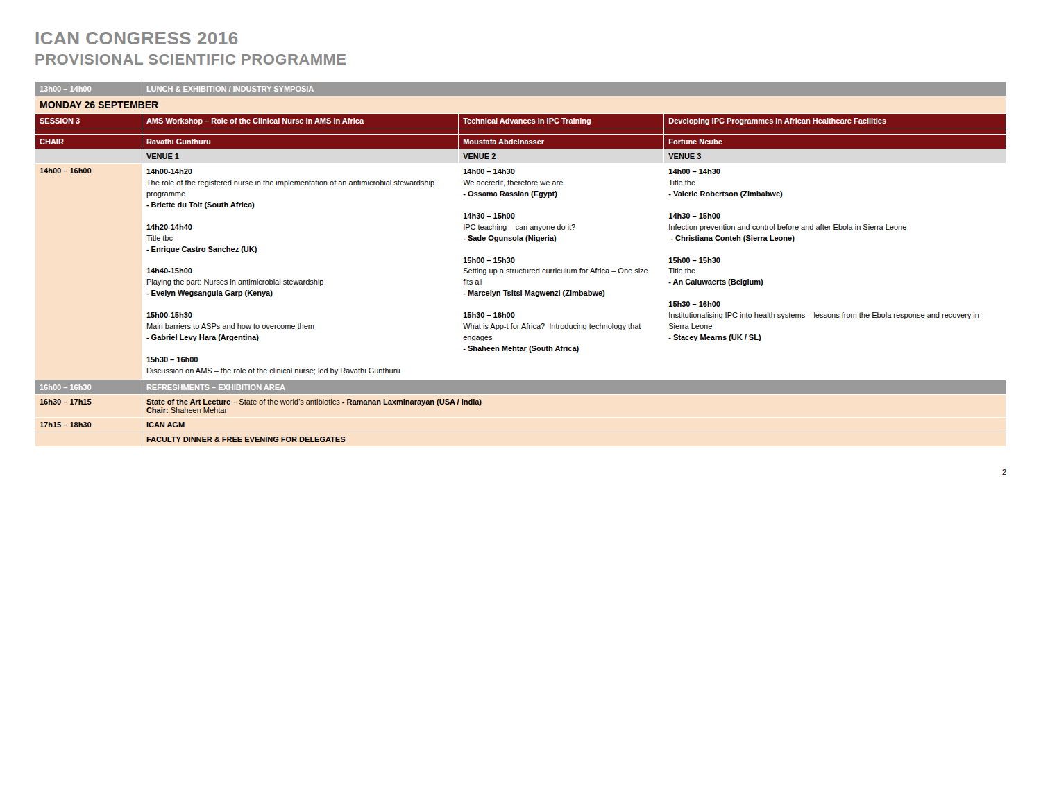ICAN CONGRESS 2016
PROVISIONAL SCIENTIFIC PROGRAMME
| 13h00 – 14h00 | LUNCH & EXHIBITION / INDUSTRY SYMPOSIA |
| MONDAY 26 SEPTEMBER |
| SESSION 3 | AMS Workshop – Role of the Clinical Nurse in AMS in Africa | Technical Advances in IPC Training | Developing IPC Programmes in African Healthcare Facilities |
| CHAIR | Ravathi Gunthuru | Moustafa Abdelnasser | Fortune Ncube |
| | VENUE 1 | VENUE 2 | VENUE 3 |
| 14h00 – 16h00 | 14h00-14h20 The role of the registered nurse in the implementation of an antimicrobial stewardship programme - Briette du Toit (South Africa) 14h20-14h40 Title tbc - Enrique Castro Sanchez (UK) 14h40-15h00 Playing the part: Nurses in antimicrobial stewardship - Evelyn Wegsangula Garp (Kenya) 15h00-15h30 Main barriers to ASPs and how to overcome them - Gabriel Levy Hara (Argentina) 15h30 – 16h00 Discussion on AMS – the role of the clinical nurse; led by Ravathi Gunthuru | 14h00 – 14h30 We accredit, therefore we are - Ossama Rasslan (Egypt) 14h30 – 15h00 IPC teaching – can anyone do it? - Sade Ogunsola (Nigeria) 15h00 – 15h30 Setting up a structured curriculum for Africa – One size fits all - Marcelyn Tsitsi Magwenzi (Zimbabwe) 15h30 – 16h00 What is App-t for Africa? Introducing technology that engages - Shaheen Mehtar (South Africa) | 14h00 – 14h30 Title tbc - Valerie Robertson (Zimbabwe) 14h30 – 15h00 Infection prevention and control before and after Ebola in Sierra Leone - Christiana Conteh (Sierra Leone) 15h00 – 15h30 Title tbc - An Caluwaerts (Belgium) 15h30 – 16h00 Institutionalising IPC into health systems – lessons from the Ebola response and recovery in Sierra Leone - Stacey Mearns (UK / SL) |
| 16h00 – 16h30 | REFRESHMENTS – EXHIBITION AREA |
| 16h30 – 17h15 | State of the Art Lecture – State of the world’s antibiotics - Ramanan Laxminarayan (USA / India) Chair: Shaheen Mehtar |
| 17h15 – 18h30 | ICAN AGM |
| | FACULTY DINNER & FREE EVENING FOR DELEGATES |
2